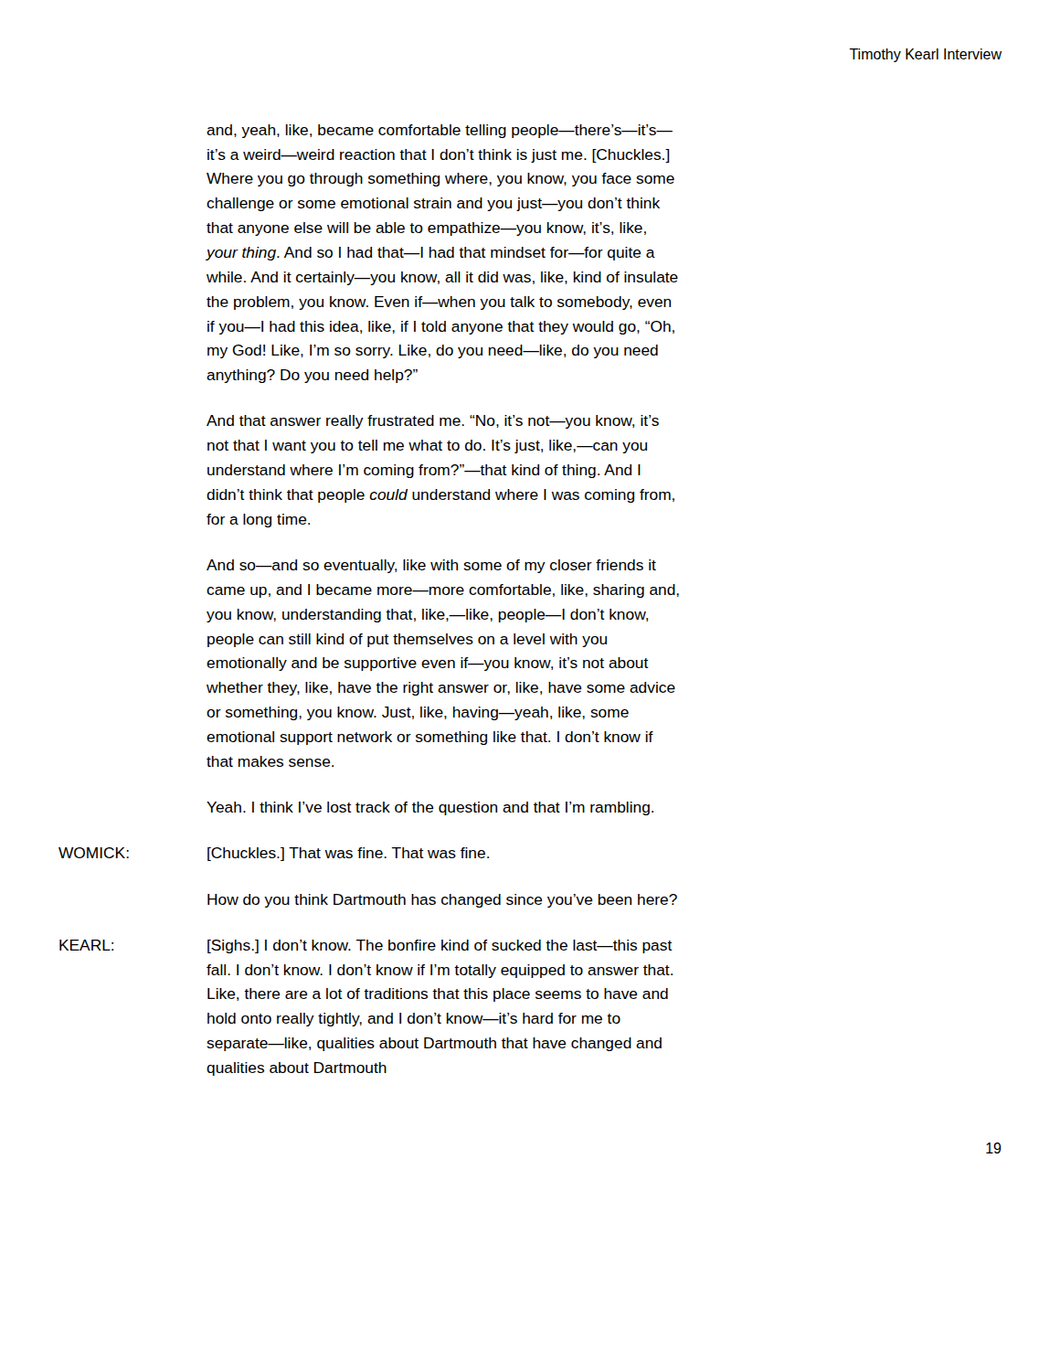Timothy Kearl Interview
and, yeah, like, became comfortable telling people—there’s—it’s—it’s a weird—weird reaction that I don’t think is just me. [Chuckles.] Where you go through something where, you know, you face some challenge or some emotional strain and you just—you don’t think that anyone else will be able to empathize—you know, it’s, like, your thing. And so I had that—I had that mindset for—for quite a while. And it certainly—you know, all it did was, like, kind of insulate the problem, you know. Even if—when you talk to somebody, even if you—I had this idea, like, if I told anyone that they would go, “Oh, my God! Like, I’m so sorry. Like, do you need—like, do you need anything? Do you need help?”
And that answer really frustrated me. “No, it’s not—you know, it’s not that I want you to tell me what to do. It’s just, like,—can you understand where I’m coming from?”—that kind of thing. And I didn’t think that people could understand where I was coming from, for a long time.
And so—and so eventually, like with some of my closer friends it came up, and I became more—more comfortable, like, sharing and, you know, understanding that, like,—like, people—I don’t know, people can still kind of put themselves on a level with you emotionally and be supportive even if—you know, it’s not about whether they, like, have the right answer or, like, have some advice or something, you know. Just, like, having—yeah, like, some emotional support network or something like that. I don’t know if that makes sense.
Yeah. I think I’ve lost track of the question and that I’m rambling.
WOMICK:
[Chuckles.] That was fine. That was fine.
How do you think Dartmouth has changed since you’ve been here?
KEARL:
[Sighs.] I don’t know. The bonfire kind of sucked the last—this past fall. I don’t know. I don’t know if I’m totally equipped to answer that. Like, there are a lot of traditions that this place seems to have and hold onto really tightly, and I don’t know—it’s hard for me to separate—like, qualities about Dartmouth that have changed and qualities about Dartmouth
19